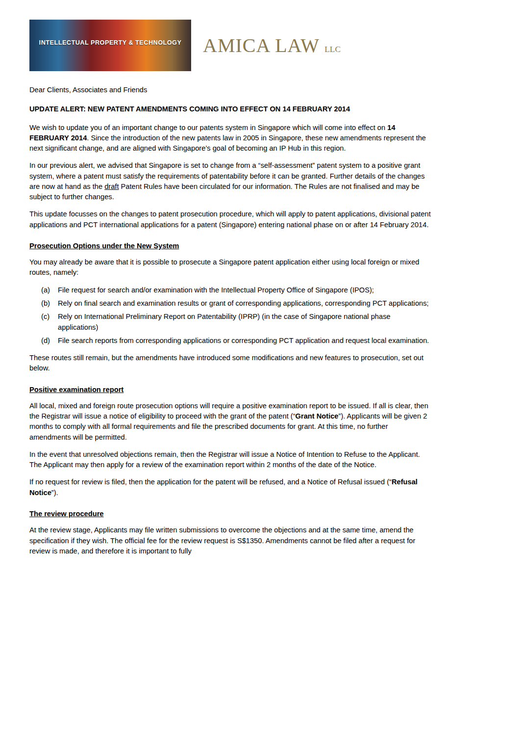Intellectual Property & Technology
AMICA LAW LLC
Dear Clients, Associates and Friends
Update Alert: New Patent Amendments Coming Into Effect on 14 February 2014
We wish to update you of an important change to our patents system in Singapore which will come into effect on 14 FEBRUARY 2014. Since the introduction of the new patents law in 2005 in Singapore, these new amendments represent the next significant change, and are aligned with Singapore’s goal of becoming an IP Hub in this region.
In our previous alert, we advised that Singapore is set to change from a “self-assessment” patent system to a positive grant system, where a patent must satisfy the requirements of patentability before it can be granted. Further details of the changes are now at hand as the draft Patent Rules have been circulated for our information. The Rules are not finalised and may be subject to further changes.
This update focusses on the changes to patent prosecution procedure, which will apply to patent applications, divisional patent applications and PCT international applications for a patent (Singapore) entering national phase on or after 14 February 2014.
Prosecution Options under the New System
You may already be aware that it is possible to prosecute a Singapore patent application either using local foreign or mixed routes, namely:
(a) File request for search and/or examination with the Intellectual Property Office of Singapore (IPOS);
(b) Rely on final search and examination results or grant of corresponding applications, corresponding PCT applications;
(c) Rely on International Preliminary Report on Patentability (IPRP) (in the case of Singapore national phase applications)
(d) File search reports from corresponding applications or corresponding PCT application and request local examination.
These routes still remain, but the amendments have introduced some modifications and new features to prosecution, set out below.
Positive examination report
All local, mixed and foreign route prosecution options will require a positive examination report to be issued. If all is clear, then the Registrar will issue a notice of eligibility to proceed with the grant of the patent (“Grant Notice”). Applicants will be given 2 months to comply with all formal requirements and file the prescribed documents for grant. At this time, no further amendments will be permitted.
In the event that unresolved objections remain, then the Registrar will issue a Notice of Intention to Refuse to the Applicant. The Applicant may then apply for a review of the examination report within 2 months of the date of the Notice.
If no request for review is filed, then the application for the patent will be refused, and a Notice of Refusal issued (“Refusal Notice”).
The review procedure
At the review stage, Applicants may file written submissions to overcome the objections and at the same time, amend the specification if they wish. The official fee for the review request is S$1350. Amendments cannot be filed after a request for review is made, and therefore it is important to fully